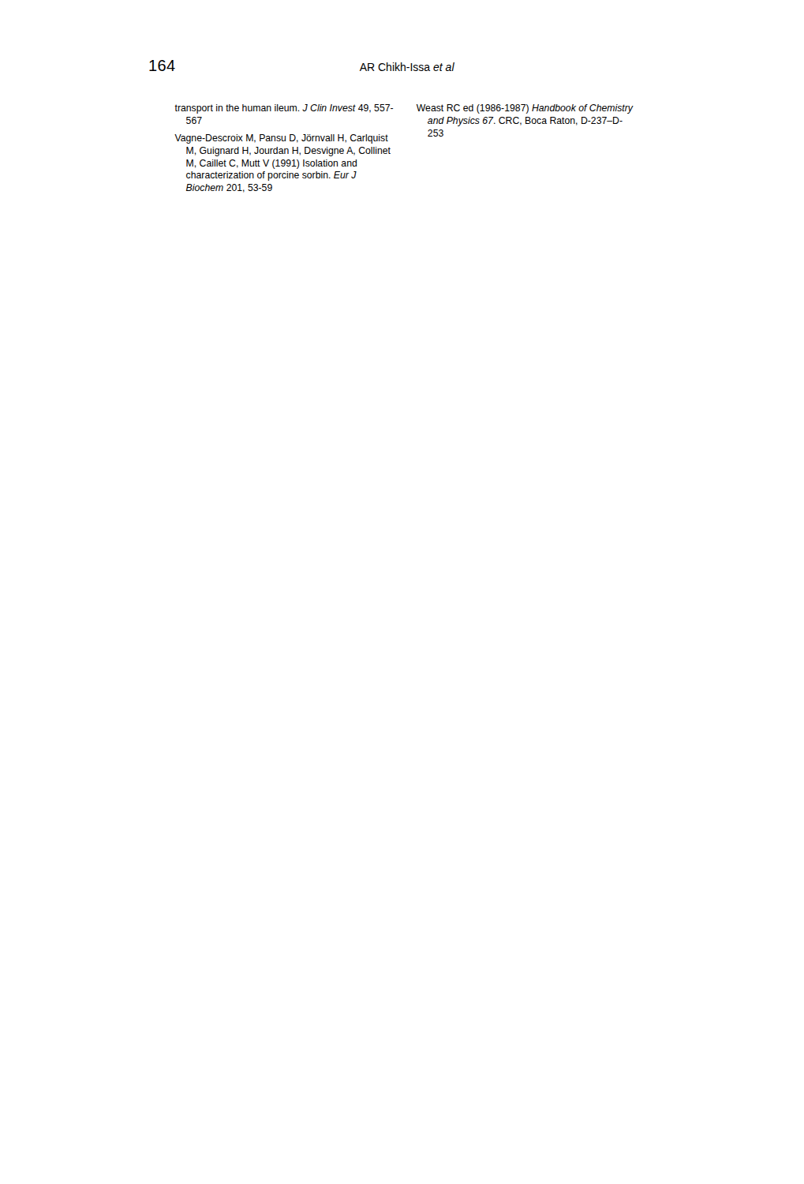164 AR Chikh-Issa et al
transport in the human ileum. J Clin Invest 49, 557-567
Vagne-Descroix M, Pansu D, Jörnvall H, Carlquist M, Guignard H, Jourdan H, Desvigne A, Collinet M, Caillet C, Mutt V (1991) Isolation and characterization of porcine sorbin. Eur J Biochem 201, 53-59
Weast RC ed (1986-1987) Handbook of Chemistry and Physics 67. CRC, Boca Raton, D-237–D-253